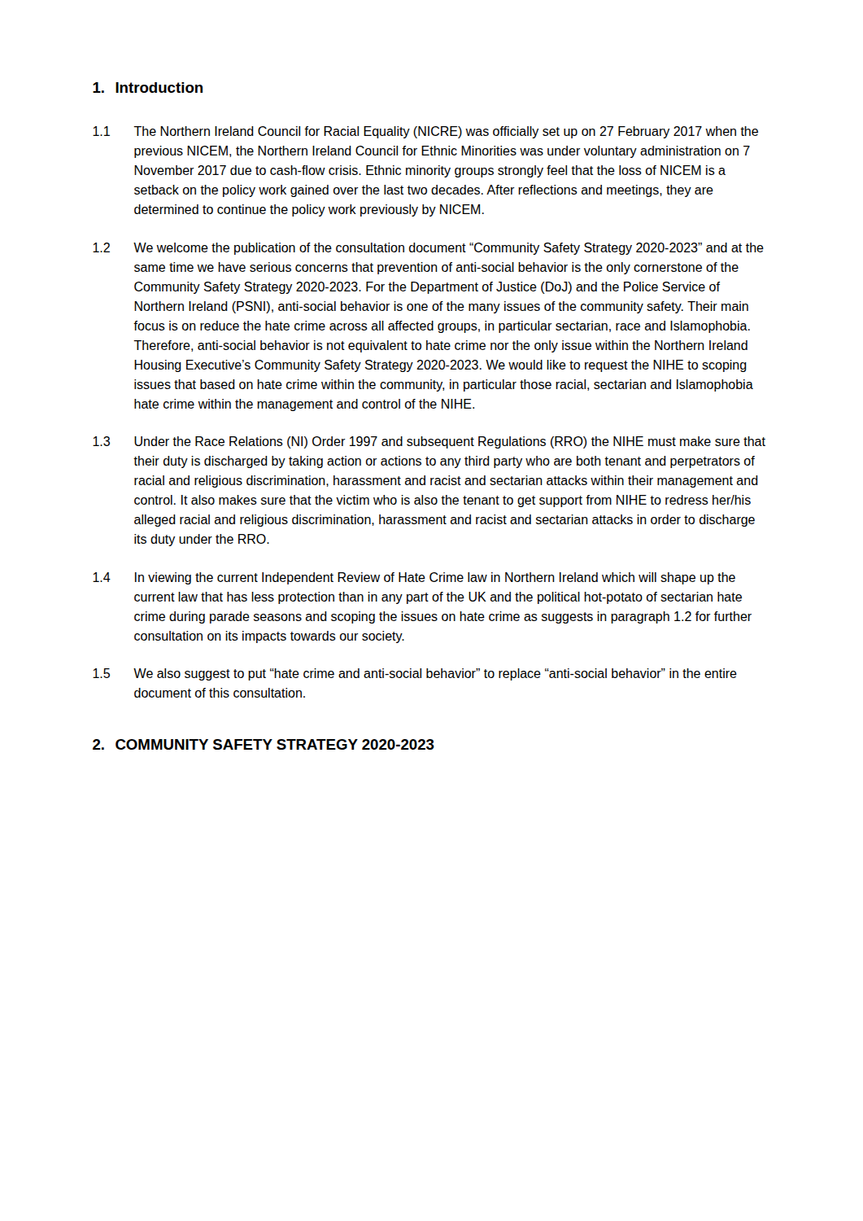1. Introduction
1.1 The Northern Ireland Council for Racial Equality (NICRE) was officially set up on 27 February 2017 when the previous NICEM, the Northern Ireland Council for Ethnic Minorities was under voluntary administration on 7 November 2017 due to cash-flow crisis. Ethnic minority groups strongly feel that the loss of NICEM is a setback on the policy work gained over the last two decades. After reflections and meetings, they are determined to continue the policy work previously by NICEM.
1.2 We welcome the publication of the consultation document “Community Safety Strategy 2020-2023” and at the same time we have serious concerns that prevention of anti-social behavior is the only cornerstone of the Community Safety Strategy 2020-2023. For the Department of Justice (DoJ) and the Police Service of Northern Ireland (PSNI), anti-social behavior is one of the many issues of the community safety. Their main focus is on reduce the hate crime across all affected groups, in particular sectarian, race and Islamophobia. Therefore, anti-social behavior is not equivalent to hate crime nor the only issue within the Northern Ireland Housing Executive’s Community Safety Strategy 2020-2023. We would like to request the NIHE to scoping issues that based on hate crime within the community, in particular those racial, sectarian and Islamophobia hate crime within the management and control of the NIHE.
1.3 Under the Race Relations (NI) Order 1997 and subsequent Regulations (RRO) the NIHE must make sure that their duty is discharged by taking action or actions to any third party who are both tenant and perpetrators of racial and religious discrimination, harassment and racist and sectarian attacks within their management and control. It also makes sure that the victim who is also the tenant to get support from NIHE to redress her/his alleged racial and religious discrimination, harassment and racist and sectarian attacks in order to discharge its duty under the RRO.
1.4 In viewing the current Independent Review of Hate Crime law in Northern Ireland which will shape up the current law that has less protection than in any part of the UK and the political hot-potato of sectarian hate crime during parade seasons and scoping the issues on hate crime as suggests in paragraph 1.2 for further consultation on its impacts towards our society.
1.5 We also suggest to put “hate crime and anti-social behavior” to replace “anti-social behavior” in the entire document of this consultation.
2. Community Safety Strategy 2020-2023